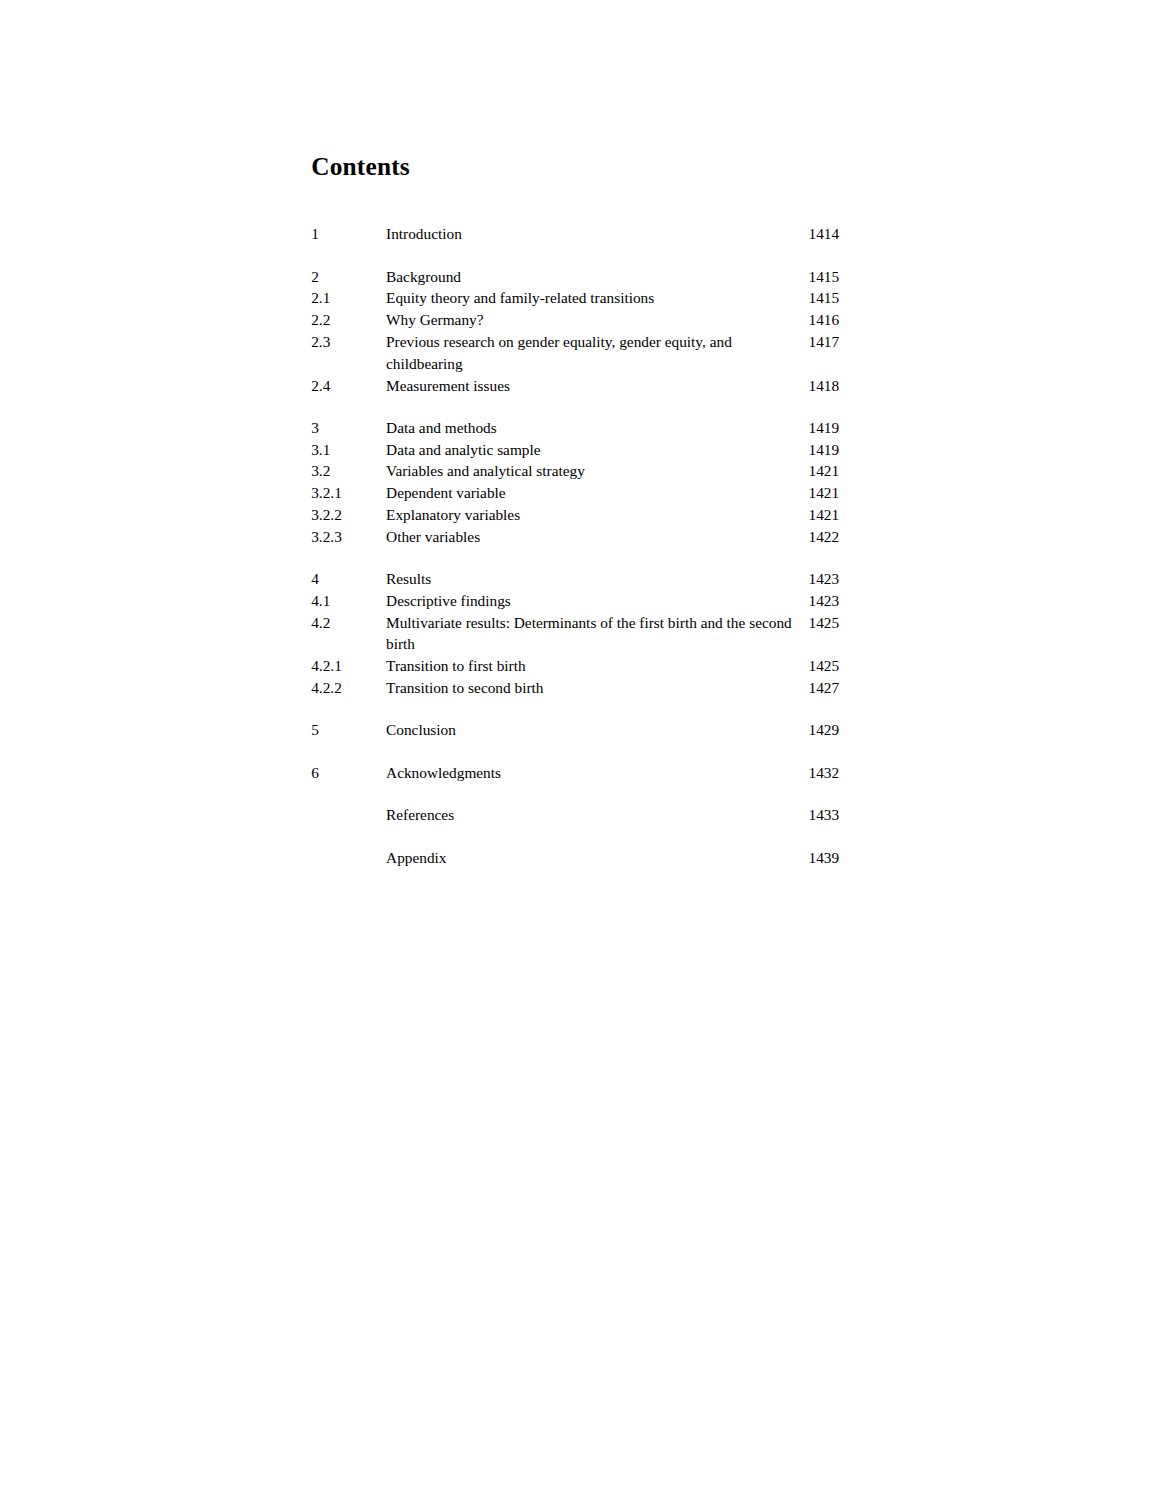Contents
| 1 | Introduction | 1414 |
| 2 | Background | 1415 |
| 2.1 | Equity theory and family-related transitions | 1415 |
| 2.2 | Why Germany? | 1416 |
| 2.3 | Previous research on gender equality, gender equity, and childbearing | 1417 |
| 2.4 | Measurement issues | 1418 |
| 3 | Data and methods | 1419 |
| 3.1 | Data and analytic sample | 1419 |
| 3.2 | Variables and analytical strategy | 1421 |
| 3.2.1 | Dependent variable | 1421 |
| 3.2.2 | Explanatory variables | 1421 |
| 3.2.3 | Other variables | 1422 |
| 4 | Results | 1423 |
| 4.1 | Descriptive findings | 1423 |
| 4.2 | Multivariate results: Determinants of the first birth and the second birth | 1425 |
| 4.2.1 | Transition to first birth | 1425 |
| 4.2.2 | Transition to second birth | 1427 |
| 5 | Conclusion | 1429 |
| 6 | Acknowledgments | 1432 |
| | References | 1433 |
| | Appendix | 1439 |